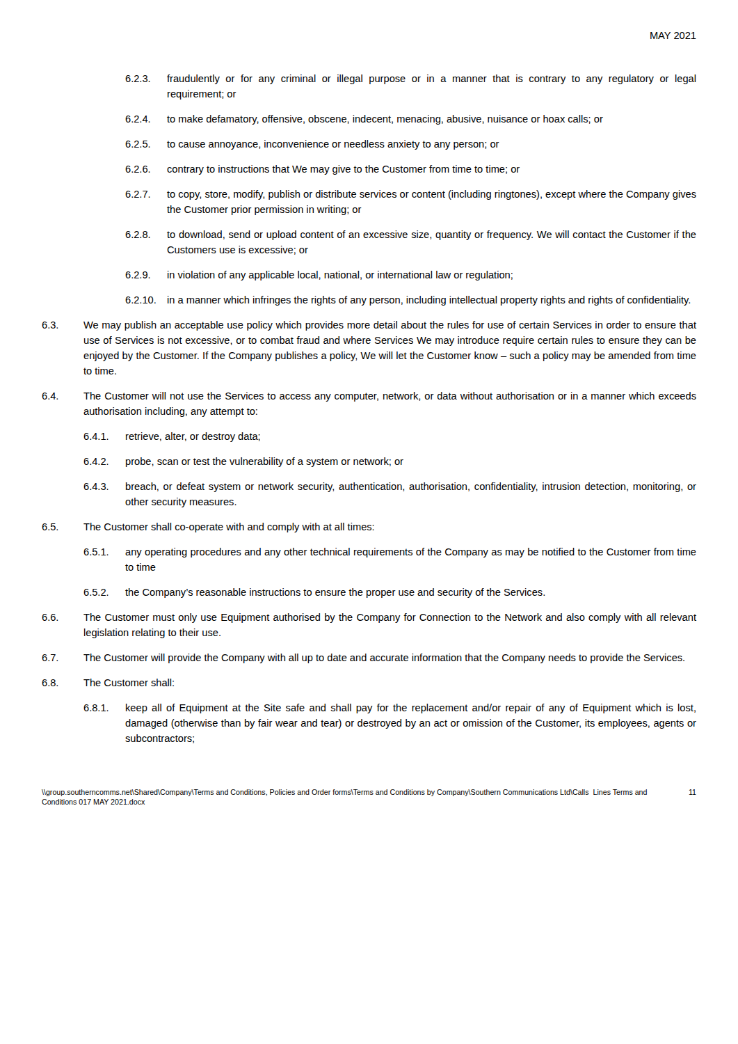MAY 2021
6.2.3.
fraudulently or for any criminal or illegal purpose or in a manner that is contrary to any regulatory or legal requirement; or
6.2.4.
to make defamatory, offensive, obscene, indecent, menacing, abusive, nuisance or hoax calls; or
6.2.5.
to cause annoyance, inconvenience or needless anxiety to any person; or
6.2.6.
contrary to instructions that We may give to the Customer from time to time; or
6.2.7.
to copy, store, modify, publish or distribute services or content (including ringtones), except where the Company gives the Customer prior permission in writing; or
6.2.8.
to download, send or upload content of an excessive size, quantity or frequency. We will contact the Customer if the Customers use is excessive; or
6.2.9.
in violation of any applicable local, national, or international law or regulation;
6.2.10.
in a manner which infringes the rights of any person, including intellectual property rights and rights of confidentiality.
6.3.
We may publish an acceptable use policy which provides more detail about the rules for use of certain Services in order to ensure that use of Services is not excessive, or to combat fraud and where Services We may introduce require certain rules to ensure they can be enjoyed by the Customer. If the Company publishes a policy, We will let the Customer know – such a policy may be amended from time to time.
6.4.
The Customer will not use the Services to access any computer, network, or data without authorisation or in a manner which exceeds authorisation including, any attempt to:
6.4.1.
retrieve, alter, or destroy data;
6.4.2.
probe, scan or test the vulnerability of a system or network; or
6.4.3.
breach, or defeat system or network security, authentication, authorisation, confidentiality, intrusion detection, monitoring, or other security measures.
6.5.
The Customer shall co-operate with and comply with at all times:
6.5.1.
any operating procedures and any other technical requirements of the Company as may be notified to the Customer from time to time
6.5.2.
the Company’s reasonable instructions to ensure the proper use and security of the Services.
6.6.
The Customer must only use Equipment authorised by the Company for Connection to the Network and also comply with all relevant legislation relating to their use.
6.7.
The Customer will provide the Company with all up to date and accurate information that the Company needs to provide the Services.
6.8.
The Customer shall:
6.8.1.
keep all of Equipment at the Site safe and shall pay for the replacement and/or repair of any of Equipment which is lost, damaged (otherwise than by fair wear and tear) or destroyed by an act or omission of the Customer, its employees, agents or subcontractors;
\\group.southerncomms.net\Shared\Company\Terms and Conditions, Policies and Order forms\Terms and Conditions by Company\Southern Communications Ltd\Calls Lines Terms and Conditions 017 MAY 2021.docx
11